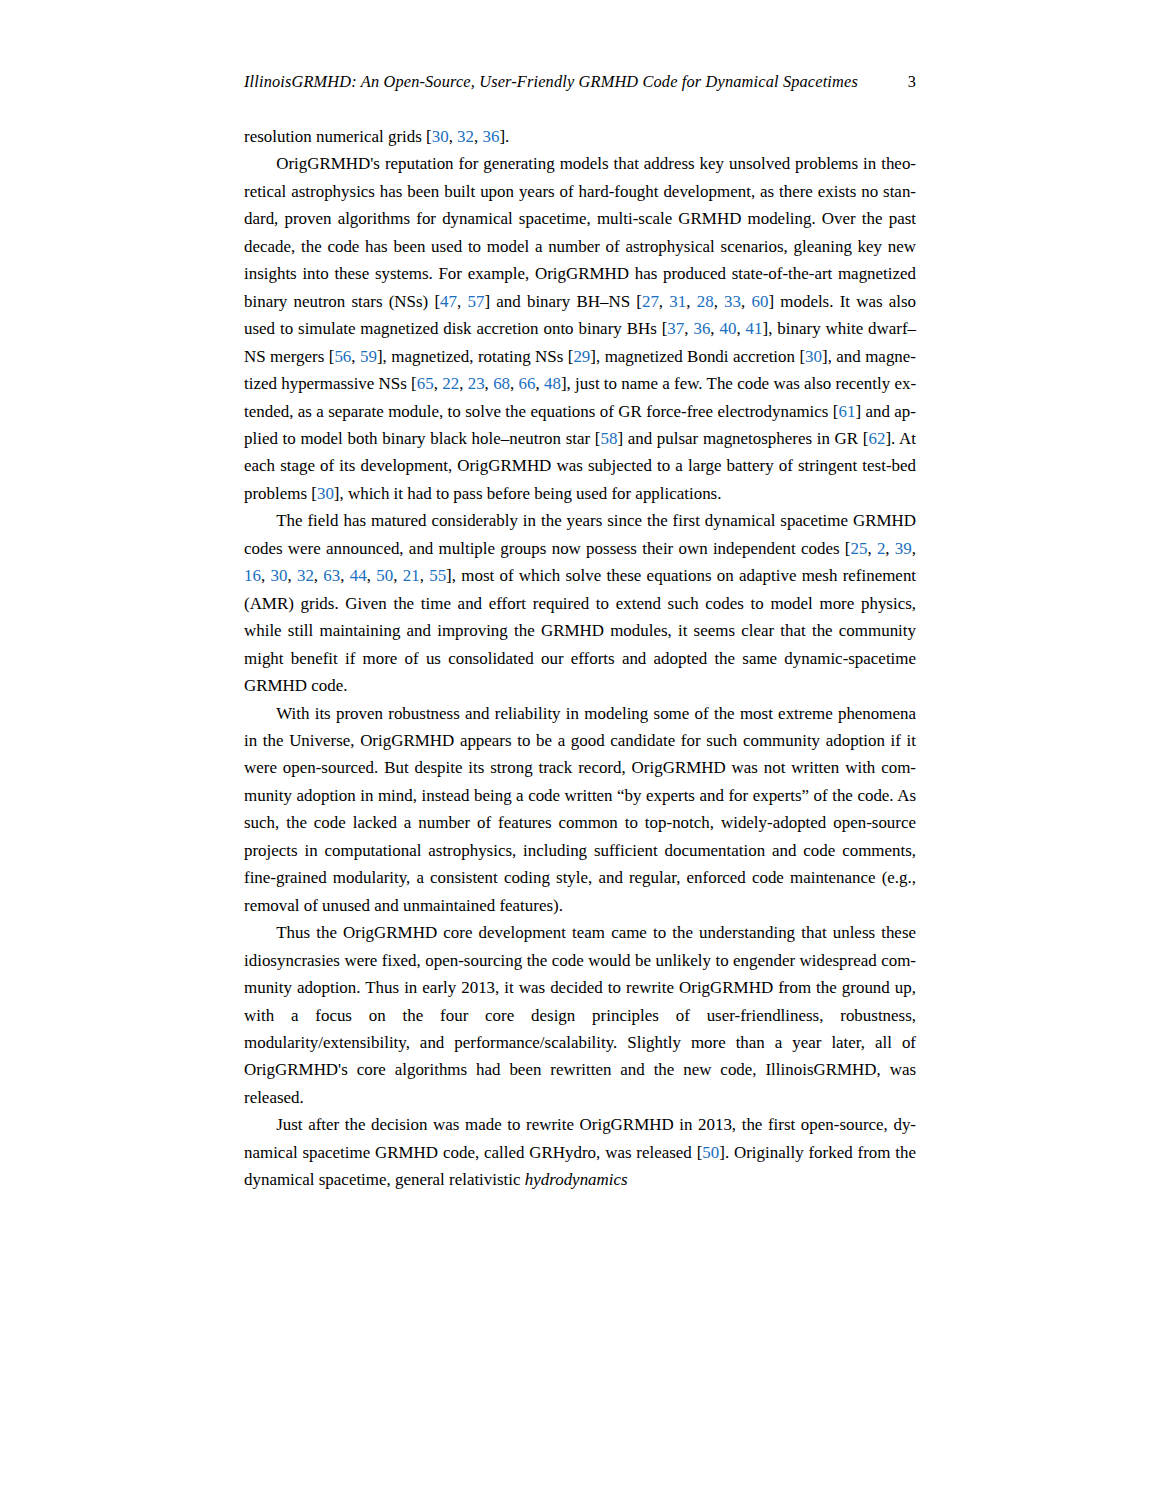IllinoisGRMHD: An Open-Source, User-Friendly GRMHD Code for Dynamical Spacetimes 3
resolution numerical grids [30, 32, 36].
OrigGRMHD's reputation for generating models that address key unsolved problems in theoretical astrophysics has been built upon years of hard-fought development, as there exists no standard, proven algorithms for dynamical spacetime, multi-scale GRMHD modeling. Over the past decade, the code has been used to model a number of astrophysical scenarios, gleaning key new insights into these systems. For example, OrigGRMHD has produced state-of-the-art magnetized binary neutron stars (NSs) [47, 57] and binary BH–NS [27, 31, 28, 33, 60] models. It was also used to simulate magnetized disk accretion onto binary BHs [37, 36, 40, 41], binary white dwarf–NS mergers [56, 59], magnetized, rotating NSs [29], magnetized Bondi accretion [30], and magnetized hypermassive NSs [65, 22, 23, 68, 66, 48], just to name a few. The code was also recently extended, as a separate module, to solve the equations of GR force-free electrodynamics [61] and applied to model both binary black hole–neutron star [58] and pulsar magnetospheres in GR [62]. At each stage of its development, OrigGRMHD was subjected to a large battery of stringent test-bed problems [30], which it had to pass before being used for applications.
The field has matured considerably in the years since the first dynamical spacetime GRMHD codes were announced, and multiple groups now possess their own independent codes [25, 2, 39, 16, 30, 32, 63, 44, 50, 21, 55], most of which solve these equations on adaptive mesh refinement (AMR) grids. Given the time and effort required to extend such codes to model more physics, while still maintaining and improving the GRMHD modules, it seems clear that the community might benefit if more of us consolidated our efforts and adopted the same dynamic-spacetime GRMHD code.
With its proven robustness and reliability in modeling some of the most extreme phenomena in the Universe, OrigGRMHD appears to be a good candidate for such community adoption if it were open-sourced. But despite its strong track record, OrigGRMHD was not written with community adoption in mind, instead being a code written “by experts and for experts” of the code. As such, the code lacked a number of features common to top-notch, widely-adopted open-source projects in computational astrophysics, including sufficient documentation and code comments, fine-grained modularity, a consistent coding style, and regular, enforced code maintenance (e.g., removal of unused and unmaintained features).
Thus the OrigGRMHD core development team came to the understanding that unless these idiosyncrasies were fixed, open-sourcing the code would be unlikely to engender widespread community adoption. Thus in early 2013, it was decided to rewrite OrigGRMHD from the ground up, with a focus on the four core design principles of user-friendliness, robustness, modularity/extensibility, and performance/scalability. Slightly more than a year later, all of OrigGRMHD's core algorithms had been rewritten and the new code, IllinoisGRMHD, was released.
Just after the decision was made to rewrite OrigGRMHD in 2013, the first open-source, dynamical spacetime GRMHD code, called GRHydro, was released [50]. Originally forked from the dynamical spacetime, general relativistic hydrodynamics